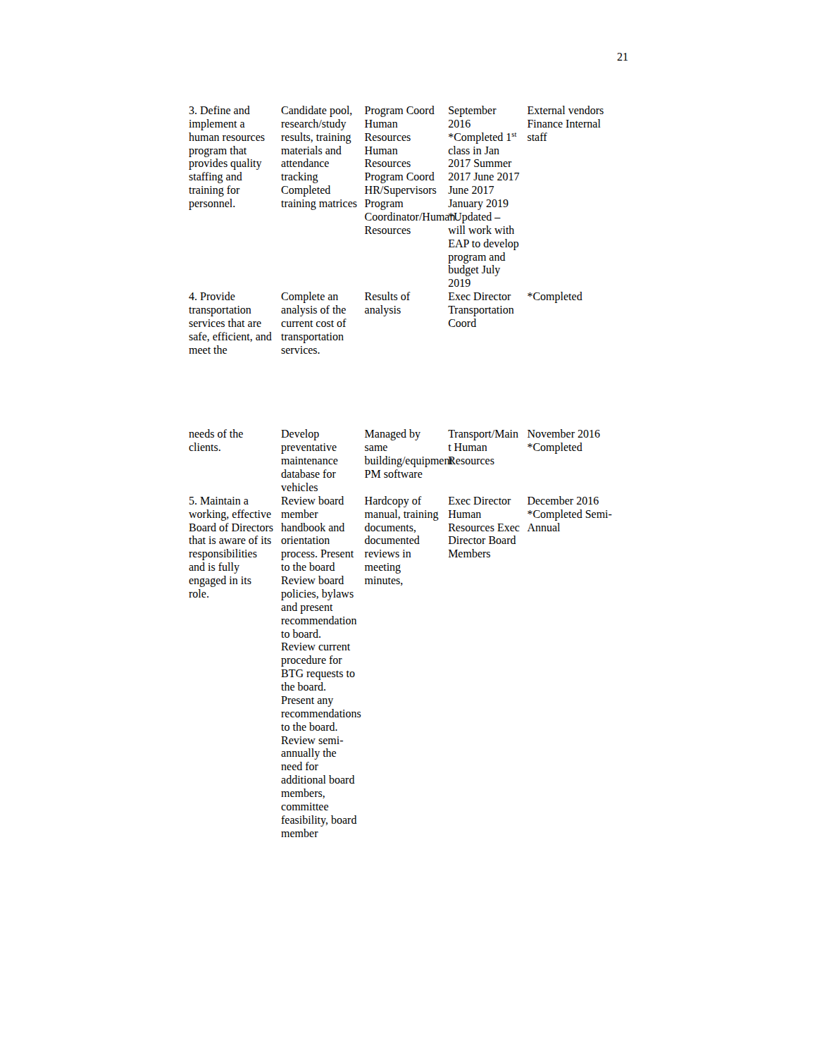21
| 3. Define and implement a human resources program that provides quality staffing and training for personnel. | Candidate pool, research/study results, training materials and attendance tracking Completed training matrices | Program Coord Human Resources Human Resources Program Coord HR/Supervisors Program Coordinator/Human Resources | September 2016 *Completed 1 st class in Jan 2017 Summer 2017 June 2017 June 2017 January 2019 *Updated – will work with EAP to develop program and budget July 2019 | External vendors Finance Internal staff |
| 4. Provide transportation services that are safe, efficient, and meet the | Complete an analysis of the current cost of transportation services. | Results of analysis | Exec Director Transportation Coord | *Completed |
| needs of the clients. | Develop preventative maintenance database for vehicles | Managed by same building/equipment PM software | Transport/Maint Human Resources | November 2016 *Completed |
| 5. Maintain a working, effective Board of Directors that is aware of its responsibilities and is fully engaged in its role. | Review board member handbook and orientation process. Present to the board Review board policies, bylaws and present recommendation to board. Review current procedure for BTG requests to the board. Present any recommendations to the board. Review semi-annually the need for additional board members, committee feasibility, board member | Hardcopy of manual, training documents, documented reviews in meeting minutes, | Exec Director Human Resources Exec Director Board Members | December 2016 *Completed Semi-Annual |